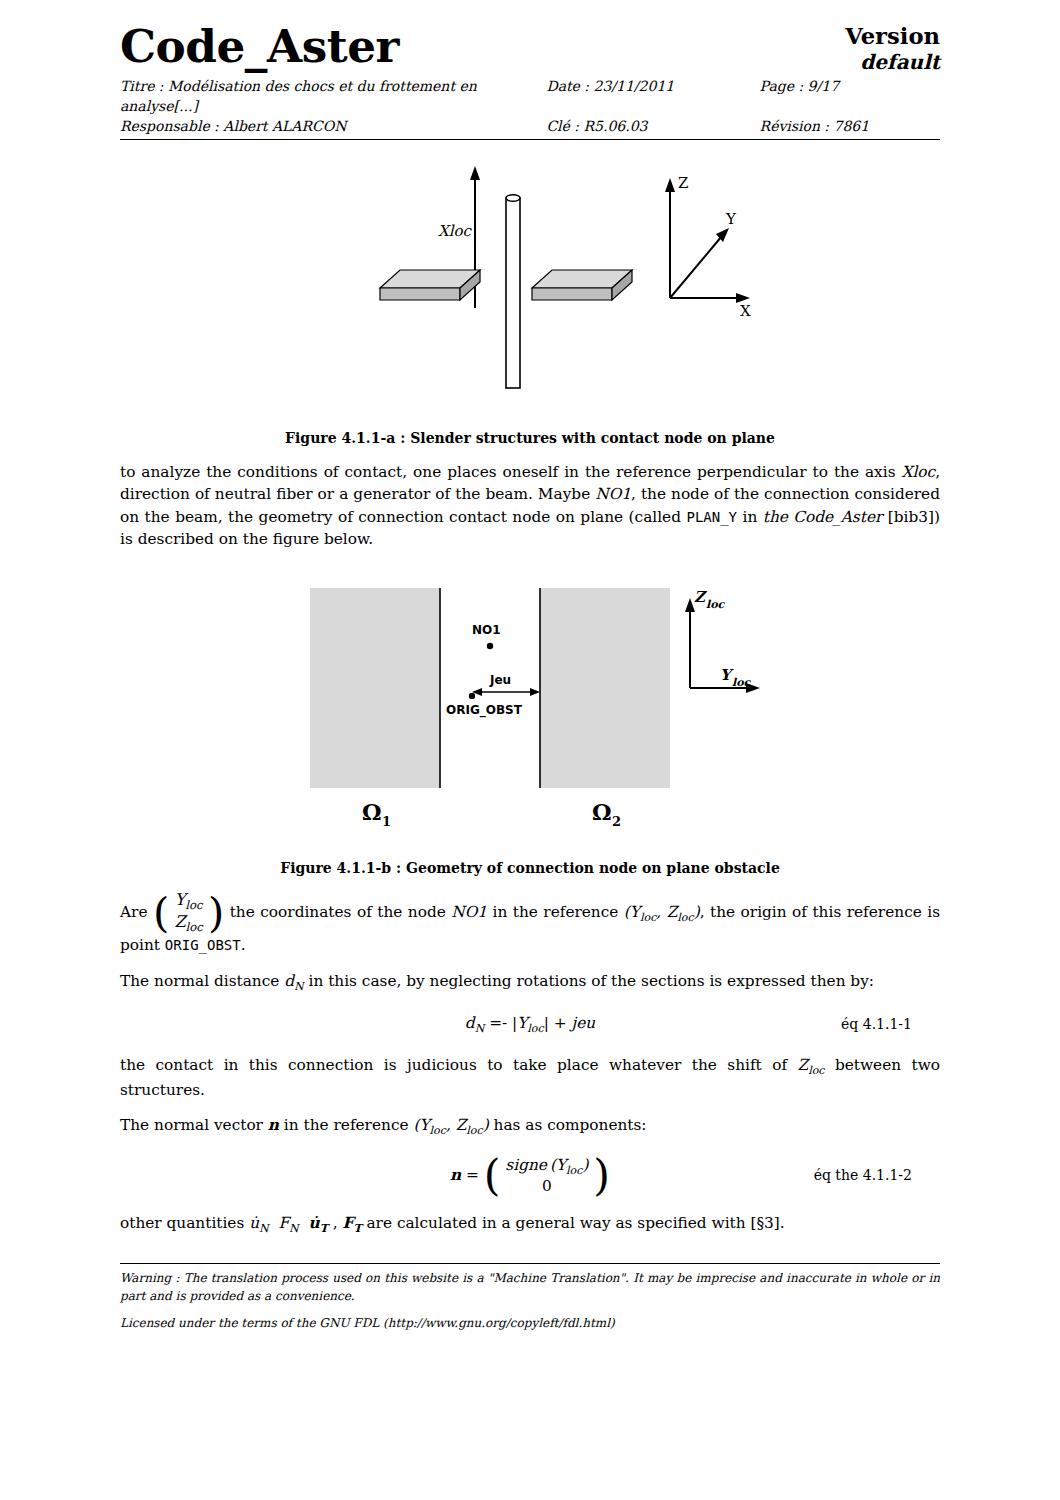Code_Aster
Version
default
| Titre : Modélisation des chocs et du frottement en analyse[...] | Date : 23/11/2011 | Page : 9/17 |
| Responsable : Albert ALARCON | Clé : R5.06.03 | Révision : 7861 |
Xloc Z X Y
Figure 4.1.1-a : Slender structures with contact node on plane
to analyze the conditions of contact, one places oneself in the reference perpendicular to the axis Xloc, direction of neutral fiber or a generator of the beam. Maybe NO1, the node of the connection considered on the beam, the geometry of connection contact node on plane (called PLAN_Y in the Code_Aster [bib3]) is described on the figure below.
NO1 ORIG_OBST Jeu Z loc Y loc Ω 1 Ω 2
Figure 4.1.1-b : Geometry of connection node on plane obstacle
Are ( Yloc
Zloc ) the coordinates of the node NO1 in the reference (Yloc, Zloc), the origin of this reference is point ORIG_OBST.
The normal distance dN in this case, by neglecting rotations of the sections is expressed then by:
dN =- |Yloc| + jeu
éq 4.1.1-1
the contact in this connection is judicious to take place whatever the shift of Zloc between two structures.
The normal vector n in the reference (Yloc, Zloc) has as components:
n = ( signe (Yloc)
0 )
éq the 4.1.1-2
other quantities u̇N FN u̇T , FT are calculated in a general way as specified with [§3].
Warning : The translation process used on this website is a "Machine Translation". It may be imprecise and inaccurate in whole or in part and is provided as a convenience.
Licensed under the terms of the GNU FDL (http://www.gnu.org/copyleft/fdl.html)